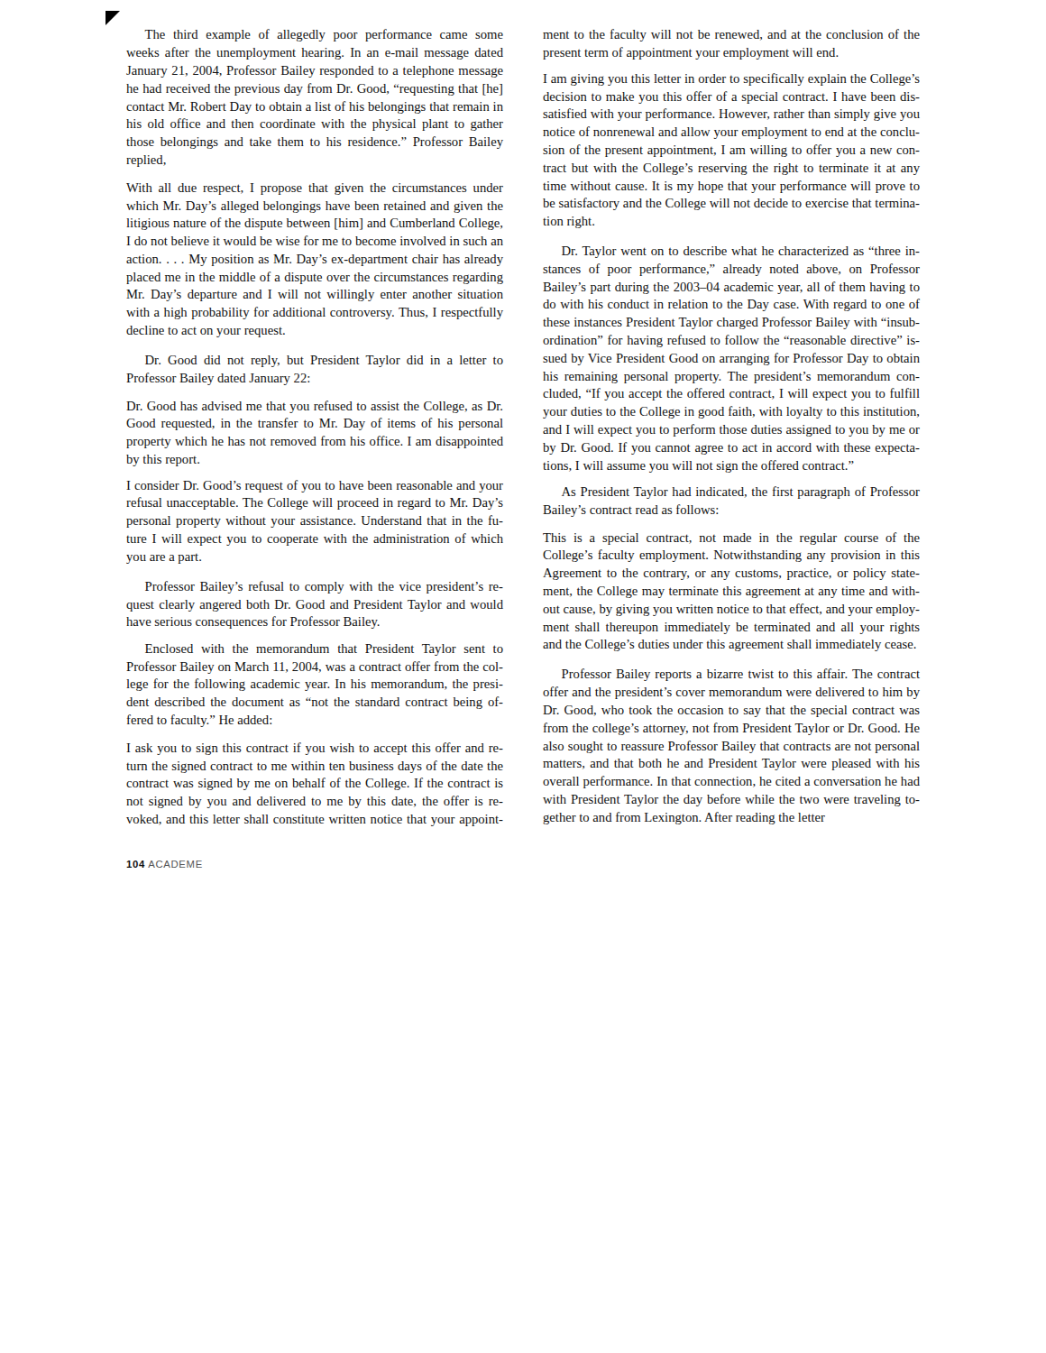The third example of allegedly poor performance came some weeks after the unemployment hearing. In an e-mail message dated January 21, 2004, Professor Bailey responded to a telephone message he had received the previous day from Dr. Good, “requesting that [he] contact Mr. Robert Day to obtain a list of his belongings that remain in his old office and then coordinate with the physical plant to gather those belongings and take them to his residence.” Professor Bailey replied,
With all due respect, I propose that given the circumstances under which Mr. Day’s alleged belongings have been retained and given the litigious nature of the dispute between [him] and Cumberland College, I do not believe it would be wise for me to become involved in such an action. . . . My position as Mr. Day’s ex-department chair has already placed me in the middle of a dispute over the circumstances regarding Mr. Day’s departure and I will not willingly enter another situation with a high probability for additional controversy. Thus, I respectfully decline to act on your request.
Dr. Good did not reply, but President Taylor did in a letter to Professor Bailey dated January 22:
Dr. Good has advised me that you refused to assist the College, as Dr. Good requested, in the transfer to Mr. Day of items of his personal property which he has not removed from his office. I am disappointed by this report.
I consider Dr. Good’s request of you to have been reasonable and your refusal unacceptable. The College will proceed in regard to Mr. Day’s personal property without your assistance. Understand that in the future I will expect you to cooperate with the administration of which you are a part.
Professor Bailey’s refusal to comply with the vice president’s request clearly angered both Dr. Good and President Taylor and would have serious consequences for Professor Bailey.
Enclosed with the memorandum that President Taylor sent to Professor Bailey on March 11, 2004, was a contract offer from the college for the following academic year. In his memorandum, the president described the document as “not the standard contract being offered to faculty.” He added:
I ask you to sign this contract if you wish to accept this offer and return the signed contract to me within ten business days of the date the contract was signed by me on behalf of the College. If the contract is not signed by you and delivered to me by this date, the offer is revoked, and this letter shall constitute written notice that your appointment to the faculty will not be renewed, and at the conclusion of the present term of appointment your employment will end.
I am giving you this letter in order to specifically explain the College’s decision to make you this offer of a special contract. I have been dissatisfied with your performance. However, rather than simply give you notice of nonrenewal and allow your employment to end at the conclusion of the present appointment, I am willing to offer you a new contract but with the College’s reserving the right to terminate it at any time without cause. It is my hope that your performance will prove to be satisfactory and the College will not decide to exercise that termination right.
Dr. Taylor went on to describe what he characterized as “three instances of poor performance,” already noted above, on Professor Bailey’s part during the 2003–04 academic year, all of them having to do with his conduct in relation to the Day case. With regard to one of these instances President Taylor charged Professor Bailey with “insubordination” for having refused to follow the “reasonable directive” issued by Vice President Good on arranging for Professor Day to obtain his remaining personal property. The president’s memorandum concluded, “If you accept the offered contract, I will expect you to fulfill your duties to the College in good faith, with loyalty to this institution, and I will expect you to perform those duties assigned to you by me or by Dr. Good. If you cannot agree to act in accord with these expectations, I will assume you will not sign the offered contract.”
As President Taylor had indicated, the first paragraph of Professor Bailey’s contract read as follows:
This is a special contract, not made in the regular course of the College’s faculty employment. Notwithstanding any provision in this Agreement to the contrary, or any customs, practice, or policy statement, the College may terminate this agreement at any time and without cause, by giving you written notice to that effect, and your employment shall thereupon immediately be terminated and all your rights and the College’s duties under this agreement shall immediately cease.
Professor Bailey reports a bizarre twist to this affair. The contract offer and the president’s cover memorandum were delivered to him by Dr. Good, who took the occasion to say that the special contract was from the college’s attorney, not from President Taylor or Dr. Good. He also sought to reassure Professor Bailey that contracts are not personal matters, and that both he and President Taylor were pleased with his overall performance. In that connection, he cited a conversation he had with President Taylor the day before while the two were traveling together to and from Lexington. After reading the letter
104 ACADEME